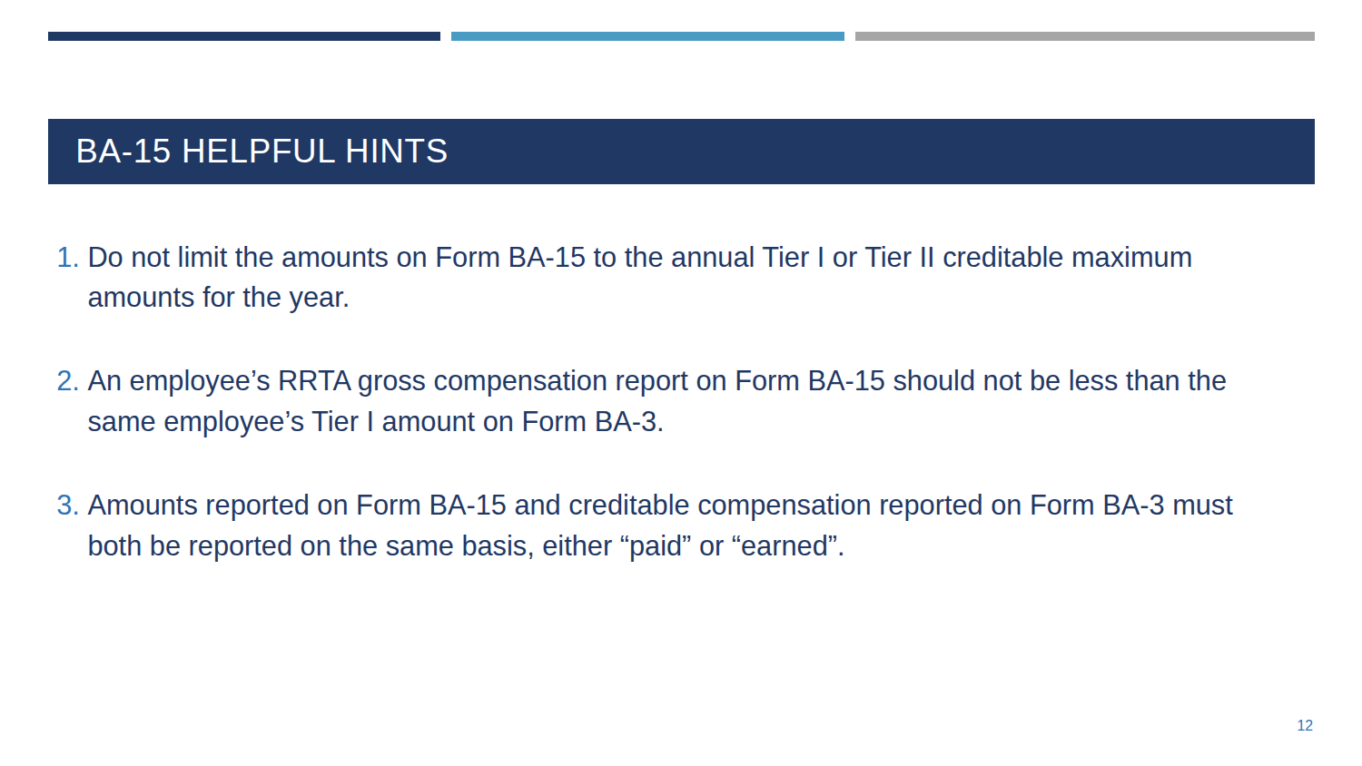BA-15 HELPFUL HINTS
Do not limit the amounts on Form BA-15 to the annual Tier I or Tier II creditable maximum amounts for the year.
An employee’s RRTA gross compensation report on Form BA-15 should not be less than the same employee’s Tier I amount on Form BA-3.
Amounts reported on Form BA-15 and creditable compensation reported on Form BA-3 must both be reported on the same basis, either “paid” or “earned”.
12